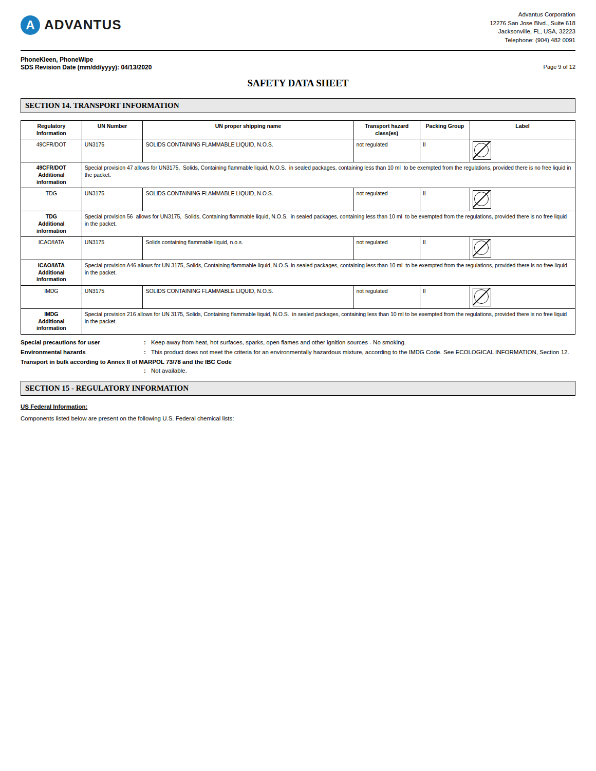A
ADVANTUS
Advantus Corporation
12276 San Jose Blvd., Suite 618
Jacksonville, FL, USA, 32223
Telephone: (904) 482 0091
PhoneKleen, PhoneWipe
SDS Revision Date (mm/dd/yyyy): 04/13/2020
Page 9 of 12
SAFETY DATA SHEET
SECTION 14. TRANSPORT INFORMATION
| Regulatory Information | UN Number | UN proper shipping name | Transport hazard class(es) | Packing Group | Label |
| --- | --- | --- | --- | --- | --- |
| 49CFR/DOT | UN3175 | SOLIDS CONTAINING FLAMMABLE LIQUID, N.O.S. | not regulated | II | |
| 49CFR/DOT Additional information | Special provision 47 allows for UN3175, Solids, Containing flammable liquid, N.O.S. in sealed packages, containing less than 10 ml to be exempted from the regulations, provided there is no free liquid in the packet. |
| TDG | UN3175 | SOLIDS CONTAINING FLAMMABLE LIQUID, N.O.S. | not regulated | II | |
| TDG Additional information | Special provision 56 allows for UN3175, Solids, Containing flammable liquid, N.O.S. in sealed packages, containing less than 10 ml to be exempted from the regulations, provided there is no free liquid in the packet. |
| ICAO/IATA | UN3175 | Solids containing flammable liquid, n.o.s. | not regulated | II | |
| ICAO/IATA Additional information | Special provision A46 allows for UN 3175, Solids, Containing flammable liquid, N.O.S. in sealed packages, containing less than 10 ml to be exempted from the regulations, provided there is no free liquid in the packet. |
| IMDG | UN3175 | SOLIDS CONTAINING FLAMMABLE LIQUID, N.O.S. | not regulated | II | |
| IMDG Additional information | Special provision 216 allows for UN 3175, Solids, Containing flammable liquid, N.O.S. in sealed packages, containing less than 10 ml to be exempted from the regulations, provided there is no free liquid in the packet. |
Special precautions for user
:
Keep away from heat, hot surfaces, sparks, open flames and other ignition sources - No smoking.
Environmental hazards
:
This product does not meet the criteria for an environmentally hazardous mixture, according to the IMDG Code. See ECOLOGICAL INFORMATION, Section 12.
Transport in bulk according to Annex II of MARPOL 73/78 and the IBC Code
:
Not available.
SECTION 15 - REGULATORY INFORMATION
US Federal Information:
Components listed below are present on the following U.S. Federal chemical lists: